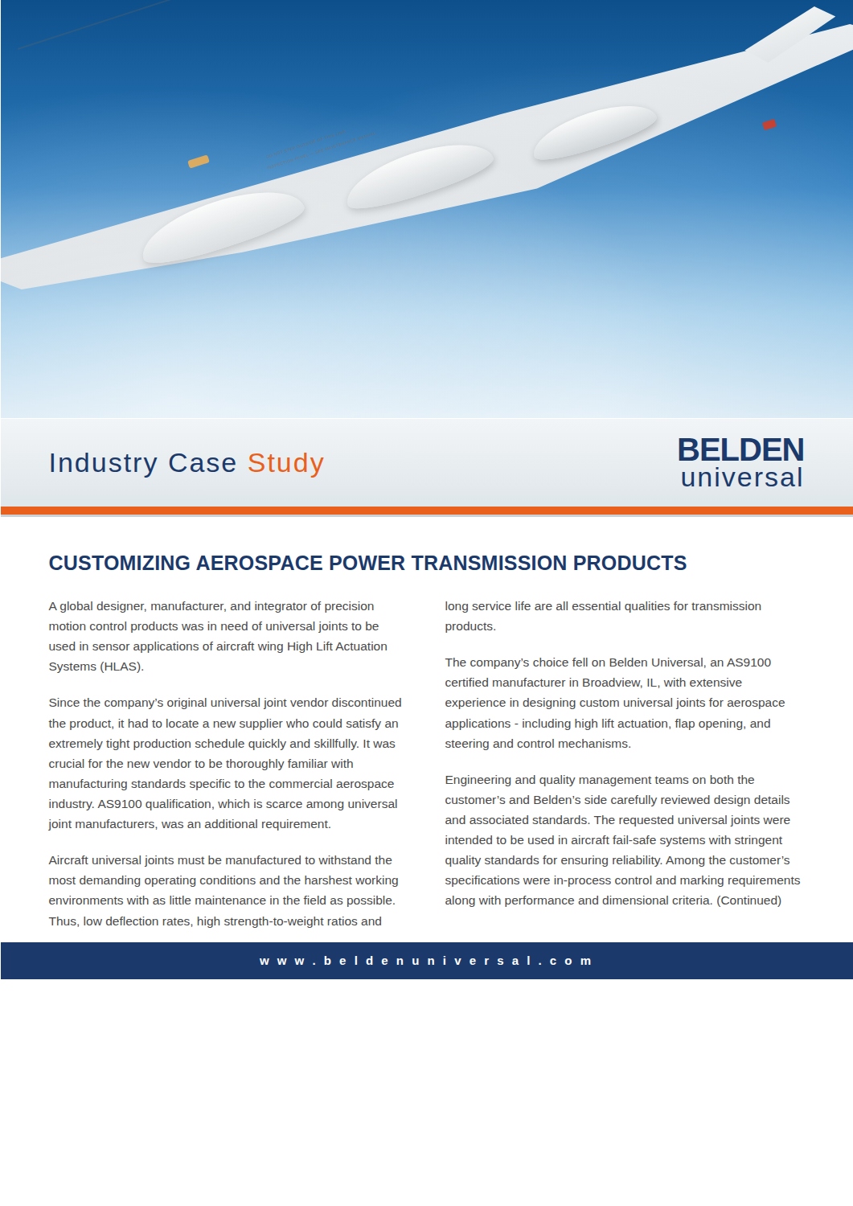DO NOT STEP OUTSIDE OF THIS LINE
INSPECTION PANEL — SEE MAINTENANCE MANUAL
Industry Case Study
BELDEN universal
Customizing Aerospace Power Transmission Products
A global designer, manufacturer, and integrator of precision motion control products was in need of universal joints to be used in sensor applications of aircraft wing High Lift Actuation Systems (HLAS).
Since the company’s original universal joint vendor discontinued the product, it had to locate a new supplier who could satisfy an extremely tight production schedule quickly and skillfully. It was crucial for the new vendor to be thoroughly familiar with manufacturing standards specific to the commercial aerospace industry. AS9100 qualification, which is scarce among universal joint manufacturers, was an additional requirement.
Aircraft universal joints must be manufactured to withstand the most demanding operating conditions and the harshest working environments with as little maintenance in the field as possible. Thus, low deflection rates, high strength-to-weight ratios and long service life are all essential qualities for transmission products.
The company’s choice fell on Belden Universal, an AS9100 certified manufacturer in Broadview, IL, with extensive experience in designing custom universal joints for aerospace applications - including high lift actuation, flap opening, and steering and control mechanisms.
Engineering and quality management teams on both the customer’s and Belden’s side carefully reviewed design details and associated standards. The requested universal joints were intended to be used in aircraft fail-safe systems with stringent quality standards for ensuring reliability. Among the customer’s specifications were in-process control and marking requirements along with performance and dimensional criteria. (Continued)
w w w . b e l d e n u n i v e r s a l . c o m